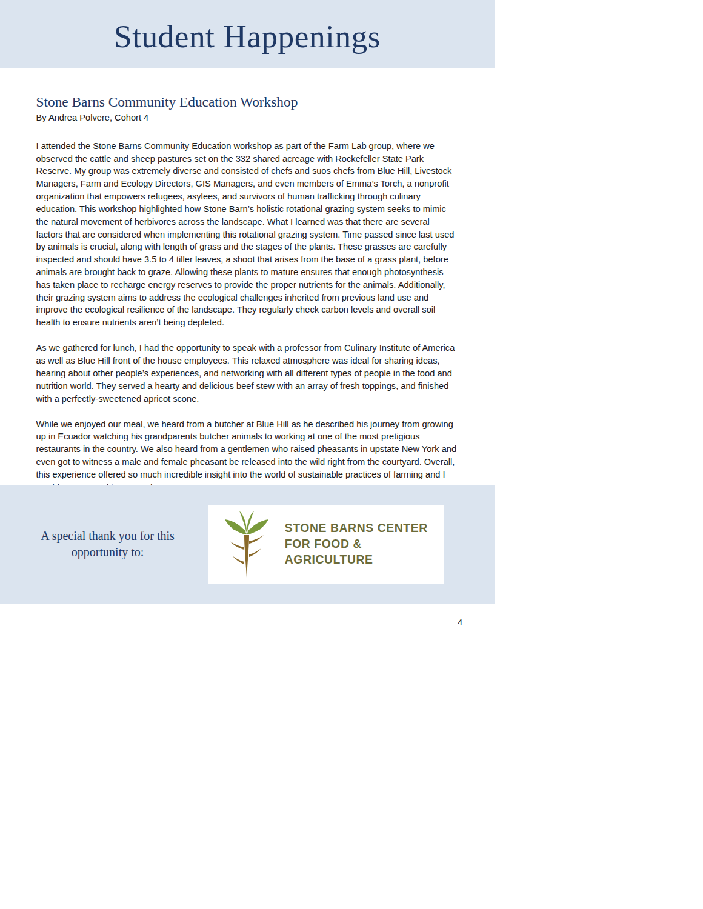Student Happenings
Stone Barns Community Education Workshop
By Andrea Polvere, Cohort 4
I attended the Stone Barns Community Education workshop as part of the Farm Lab group, where we observed the cattle and sheep pastures set on the 332 shared acreage with Rockefeller State Park Reserve. My group was extremely diverse and consisted of chefs and suos chefs from Blue Hill, Livestock Managers, Farm and Ecology Directors, GIS Managers, and even members of Emma’s Torch, a nonprofit organization that empowers refugees, asylees, and survivors of human trafficking through culinary education. This workshop highlighted how Stone Barn’s holistic rotational grazing system seeks to mimic the natural movement of herbivores across the landscape. What I learned was that there are several factors that are considered when implementing this rotational grazing system. Time passed since last used by animals is crucial, along with length of grass and the stages of the plants. These grasses are carefully inspected and should have 3.5 to 4 tiller leaves, a shoot that arises from the base of a grass plant, before animals are brought back to graze. Allowing these plants to mature ensures that enough photosynthesis has taken place to recharge energy reserves to provide the proper nutrients for the animals. Additionally, their grazing system aims to address the ecological challenges inherited from previous land use and improve the ecological resilience of the landscape. They regularly check carbon levels and overall soil health to ensure nutrients aren’t being depleted.
As we gathered for lunch, I had the opportunity to speak with a professor from Culinary Institute of America as well as Blue Hill front of the house employees. This relaxed atmosphere was ideal for sharing ideas, hearing about other people’s experiences, and networking with all different types of people in the food and nutrition world. They served a hearty and delicious beef stew with an array of fresh toppings, and finished with a perfectly-sweetened apricot scone.
While we enjoyed our meal, we heard from a butcher at Blue Hill as he described his journey from growing up in Ecuador watching his grandparents butcher animals to working at one of the most pretigious restaurants in the country. We also heard from a gentlemen who raised pheasants in upstate New York and even got to witness a male and female pheasant be released into the wild right from the courtyard. Overall, this experience offered so much incredible insight into the world of sustainable practices of farming and I would recommend to anyone!
A special thank you for this
opportunity to:
STONE BARNS CENTER
FOR FOOD & AGRICULTURE
4